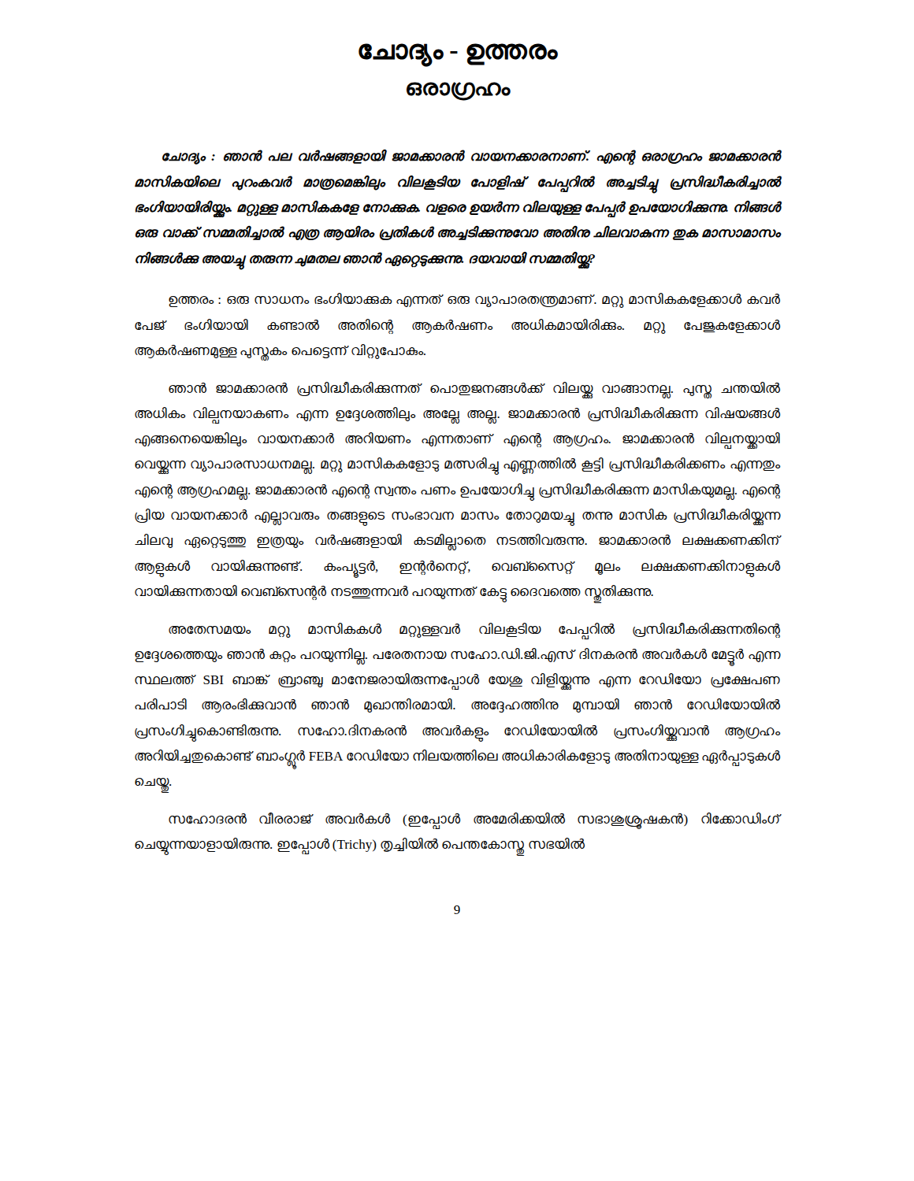ചോദ്യം - ഉത്തരം
ഒരാഗ്രഹം
ചോദ്യം : ഞാൻ പല വർഷങ്ങളായി ജാമക്കാരൻ വായനക്കാരനാണ്. എന്റെ ഒരാഗ്രഹം ജാമക്കാരൻ മാസികയിലെ പുറംകവർ മാത്രമെങ്കിലും വിലകൂടിയ പോളിഷ് പേപ്പറിൽ അച്ചടിച്ചു പ്രസിദ്ധീകരിച്ചാൽ ഭംഗിയായിരിയ്ക്കും. മറ്റുള്ള മാസികകളേ നോക്കുക. വളരെ ഉയർന്ന വിലയുള്ള പേപ്പർ ഉപയോഗിക്കുന്നു. നിങ്ങൾ ഒരു വാക്ക് സമ്മതിച്ചാൽ എത്ര ആയിരം പ്രതികൾ അച്ചടിക്കുന്നുവോ അതിനു ചിലവാകുന്ന തുക മാസാമാസം നിങ്ങൾക്കു അയച്ചു തരുന്ന ചുമതല ഞാൻ ഏറ്റെടുക്കുന്നു. ദയവായി സമ്മതിയ്ക്കു?
ഉത്തരം : ഒരു സാധനം ഭംഗിയാക്കുക എന്നത് ഒരു വ്യാപാരതന്ത്രമാണ്. മറ്റു മാസികകളേക്കാൾ കവർ പേജ് ഭംഗിയായി കണ്ടാൽ അതിന്റെ ആകർഷണം അധികമായിരിക്കും. മറ്റു പേജുകളേക്കാൾ ആകർഷണമുള്ള പുസ്തകം പെട്ടെന്ന് വിറ്റുപോകും.
ഞാൻ ജാമക്കാരൻ പ്രസിദ്ധീകരിക്കുന്നത് പൊതുജനങ്ങൾക്ക് വിലയ്ക്കു വാങ്ങാനല്ല. പുസ്ത ചന്തയിൽ അധികം വില്പനയാകണം എന്ന ഉദ്ദേശത്തിലും അല്ലേ അല്ല. ജാമക്കാരൻ പ്രസിദ്ധീകരിക്കുന്ന വിഷയങ്ങൾ എങ്ങനെയെങ്കിലും വായനക്കാർ അറിയണം എന്നതാണ് എന്റെ ആഗ്രഹം. ജാമക്കാരൻ വില്പനയ്ക്കായി വെയ്ക്കുന്ന വ്യാപാരസാധനമല്ല. മറ്റു മാസികകളോടു മത്സരിച്ചു എണ്ണത്തിൽ കൂട്ടി പ്രസിദ്ധീകരിക്കണം എന്നതും എന്റെ ആഗ്രഹമല്ല. ജാമക്കാരൻ എന്റെ സ്വന്തം പണം ഉപയോഗിച്ചു പ്രസിദ്ധീകരിക്കുന്ന മാസികയുമല്ല. എന്റെ പ്രിയ വായനക്കാർ എല്ലാവരും തങ്ങളുടെ സംഭാവന മാസം തോറുമയച്ചു തന്നു മാസിക പ്രസിദ്ധീകരിയ്ക്കുന്ന ചിലവു ഏറ്റെടുത്തു ഇത്രയും വർഷങ്ങളായി കടമില്ലാതെ നടത്തിവരുന്നു. ജാമക്കാരൻ ലക്ഷക്കണക്കിന് ആളുകൾ വായിക്കുന്നുണ്ട്. കംപ്യൂട്ടർ, ഇന്റർനെറ്റ്, വെബ്സൈറ്റ് മൂലം ലക്ഷക്കണക്കിനാളുകൾ വായിക്കുന്നതായി വെബ്സെന്റർ നടത്തുന്നവർ പറയുന്നത് കേട്ടു ദൈവത്തെ സ്തുതിക്കുന്നു.
അതേസമയം മറ്റു മാസികകൾ മറ്റുള്ളവർ വിലകൂടിയ പേപ്പറിൽ പ്രസിദ്ധീകരിക്കുന്നതിന്റെ ഉദ്ദേശത്തെയും ഞാൻ കുറ്റം പറയുന്നില്ല. പരേതനായ സഹോ.ഡി.ജി.എസ് ദിനകരൻ അവർകൾ മേട്ടൂർ എന്ന സ്ഥലത്ത് SBI ബാങ്ക് ബ്രാഞ്ചു മാനേജരായിരുന്നപ്പോൾ യേശു വിളിയ്ക്കുന്നു എന്ന റേഡിയോ പ്രക്ഷേപണ പരിപാടി ആരംഭിക്കുവാൻ ഞാൻ മുഖാന്തിരമായി. അദ്ദേഹത്തിനു മുമ്പായി ഞാൻ റേഡിയോയിൽ പ്രസംഗിച്ചുകൊണ്ടിരുന്നു. സഹോ.ദിനകരൻ അവർകളും റേഡിയോയിൽ പ്രസംഗിയ്ക്കുവാൻ ആഗ്രഹം അറിയിച്ചതുകൊണ്ട് ബാംഗ്ലൂർ FEBA റേഡിയോ നിലയത്തിലെ അധികാരികളോടു അതിനായുള്ള ഏർപ്പാടുകൾ ചെയ്തു.
സഹോദരൻ വീരരാജ് അവർകൾ (ഇപ്പോൾ അമേരിക്കയിൽ സഭാശുശ്രൂഷകൻ) റിക്കോഡിംഗ് ചെയ്യുന്നയാളായിരുന്നു. ഇപ്പോൾ (Trichy) തൃച്ചിയിൽ പെന്തകോസ്തു സഭയിൽ
9